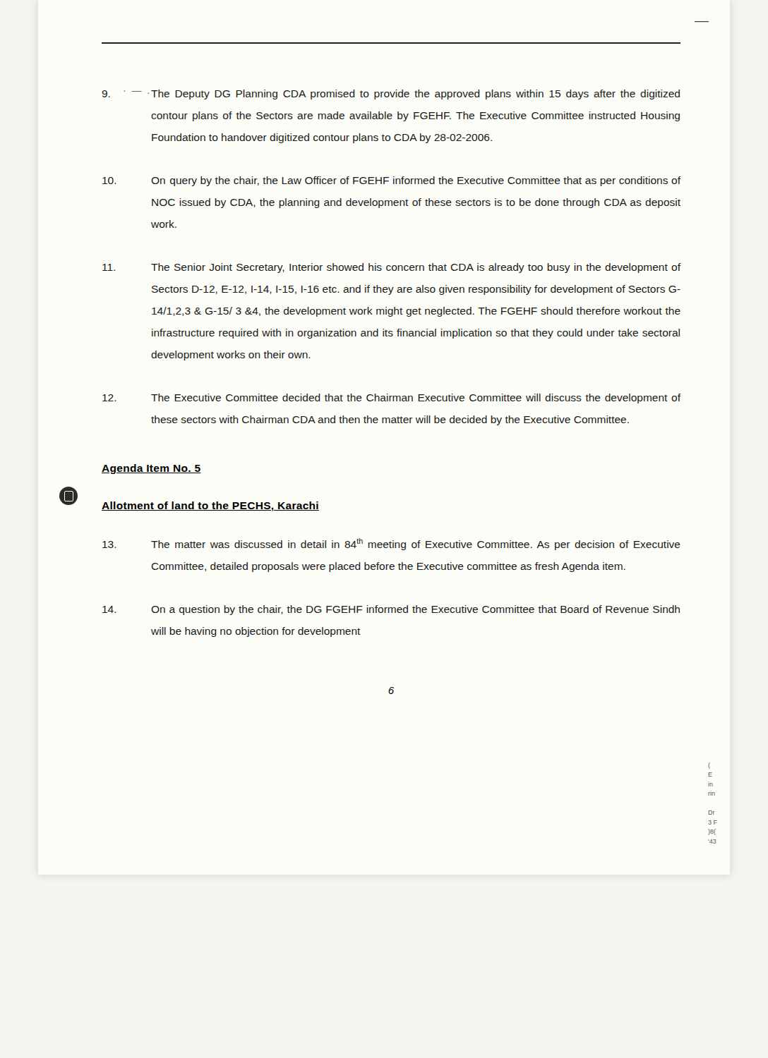—
· — .
9.
The Deputy DG Planning CDA promised to provide the approved plans within 15 days after the digitized contour plans of the Sectors are made available by FGEHF. The Executive Committee instructed Housing Foundation to handover digitized contour plans to CDA by 28-02-2006.
10.
On query by the chair, the Law Officer of FGEHF informed the Executive Committee that as per conditions of NOC issued by CDA, the planning and development of these sectors is to be done through CDA as deposit work.
11.
The Senior Joint Secretary, Interior showed his concern that CDA is already too busy in the development of Sectors D-12, E-12, I-14, I-15, I-16 etc. and if they are also given responsibility for development of Sectors G-14/1,2,3 & G-15/ 3 &4, the development work might get neglected. The FGEHF should therefore workout the infrastructure required with in organization and its financial implication so that they could under take sectoral development works on their own.
12.
The Executive Committee decided that the Chairman Executive Committee will discuss the development of these sectors with Chairman CDA and then the matter will be decided by the Executive Committee.
Agenda Item No. 5
Allotment of land to the PECHS, Karachi
13.
The matter was discussed in detail in 84th meeting of Executive Committee. As per decision of Executive Committee, detailed proposals were placed before the Executive committee as fresh Agenda item.
14.
On a question by the chair, the DG FGEHF informed the Executive Committee that Board of Revenue Sindh will be having no objection for development
6
(
E
in
rin
Dr
3 F
)8(
'43